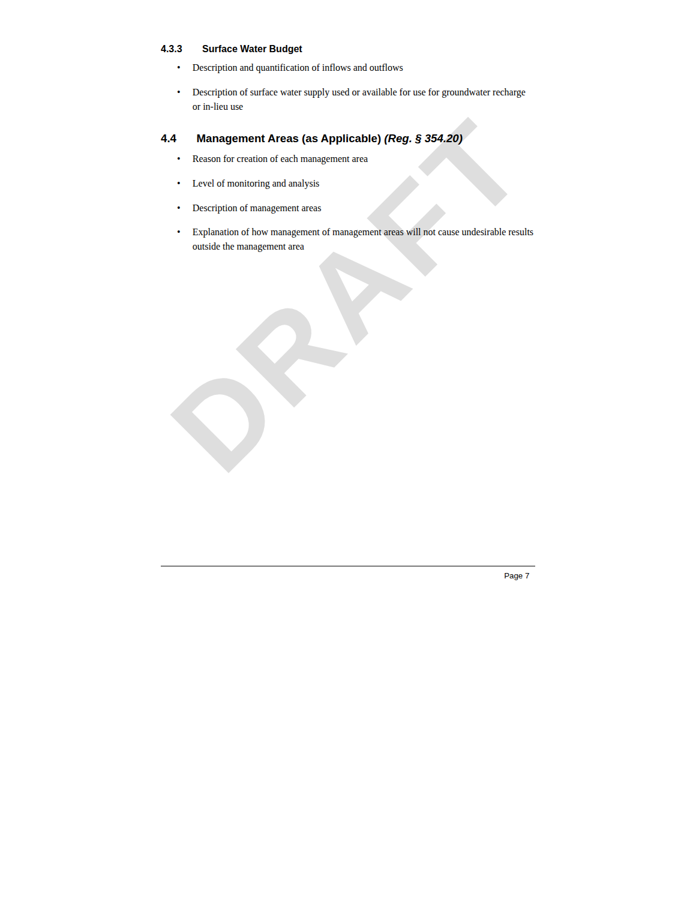DRAFT
4.3.3 Surface Water Budget
Description and quantification of inflows and outflows
Description of surface water supply used or available for use for groundwater recharge or in-lieu use
4.4 Management Areas (as Applicable) (Reg. § 354.20)
Reason for creation of each management area
Level of monitoring and analysis
Description of management areas
Explanation of how management of management areas will not cause undesirable results outside the management area
Page 7